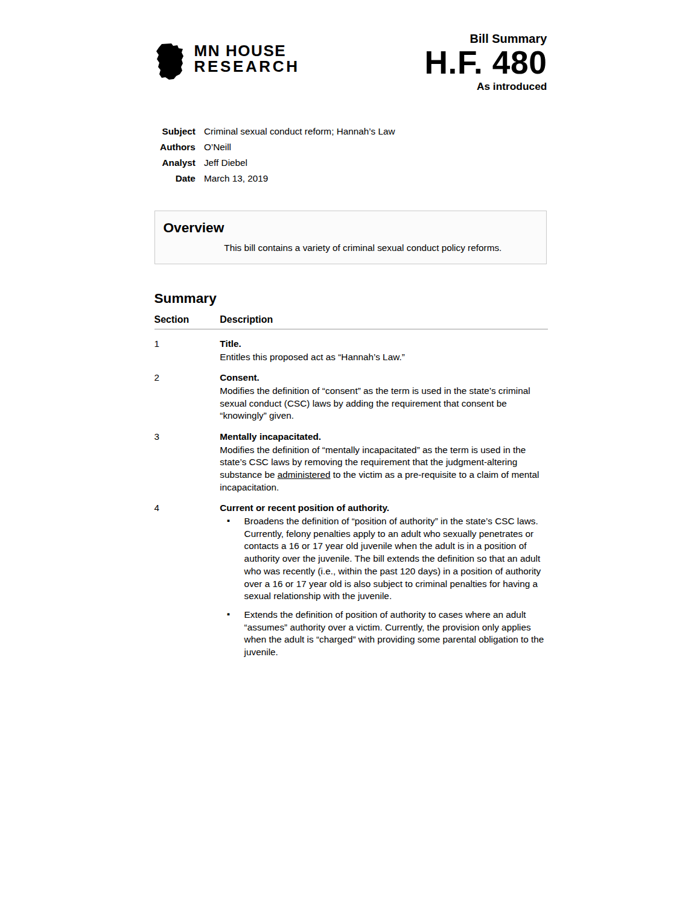MN House
Research
Bill Summary
H.F. 480
As introduced
| Subject | Criminal sexual conduct reform; Hannah’s Law |
| Authors | O’Neill |
| Analyst | Jeff Diebel |
| Date | March 13, 2019 |
Overview
This bill contains a variety of criminal sexual conduct policy reforms.
Summary
| Section | Description |
| --- | --- |
| 1 | Title. Entitles this proposed act as “Hannah’s Law.” |
| 2 | Consent. Modifies the definition of “consent” as the term is used in the state’s criminal sexual conduct (CSC) laws by adding the requirement that consent be “knowingly” given. |
| 3 | Mentally incapacitated. Modifies the definition of “mentally incapacitated” as the term is used in the state’s CSC laws by removing the requirement that the judgment-altering substance be administered to the victim as a pre-requisite to a claim of mental incapacitation. |
| 4 | Current or recent position of authority. Broadens the definition of “position of authority” in the state’s CSC laws. Currently, felony penalties apply to an adult who sexually penetrates or contacts a 16 or 17 year old juvenile when the adult is in a position of authority over the juvenile. The bill extends the definition so that an adult who was recently (i.e., within the past 120 days) in a position of authority over a 16 or 17 year old is also subject to criminal penalties for having a sexual relationship with the juvenile. Extends the definition of position of authority to cases where an adult “assumes” authority over a victim. Currently, the provision only applies when the adult is “charged” with providing some parental obligation to the juvenile. |